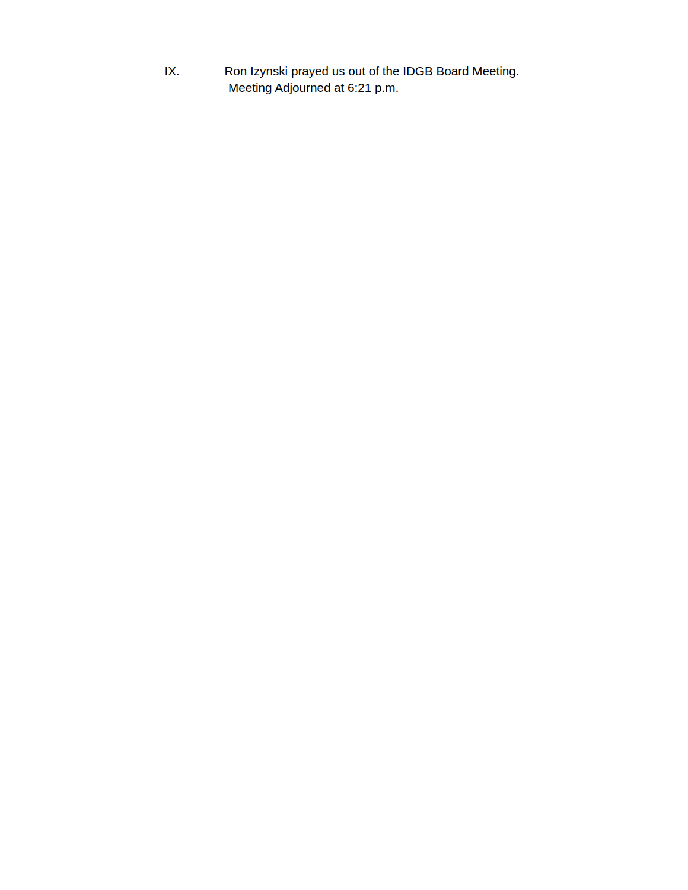IX.
Ron Izynski prayed us out of the IDGB Board Meeting.
Meeting Adjourned at 6:21 p.m.